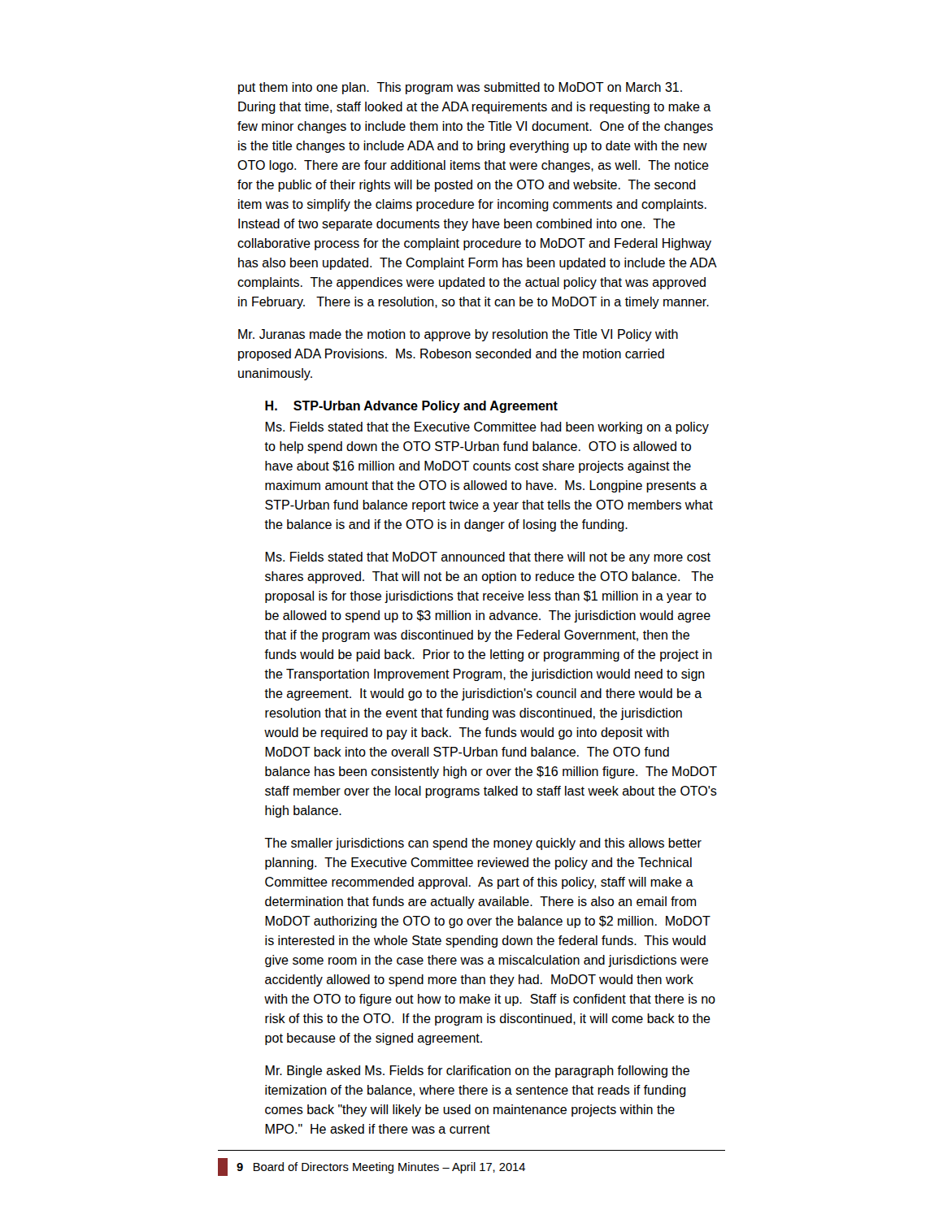put them into one plan. This program was submitted to MoDOT on March 31. During that time, staff looked at the ADA requirements and is requesting to make a few minor changes to include them into the Title VI document. One of the changes is the title changes to include ADA and to bring everything up to date with the new OTO logo. There are four additional items that were changes, as well. The notice for the public of their rights will be posted on the OTO and website. The second item was to simplify the claims procedure for incoming comments and complaints. Instead of two separate documents they have been combined into one. The collaborative process for the complaint procedure to MoDOT and Federal Highway has also been updated. The Complaint Form has been updated to include the ADA complaints. The appendices were updated to the actual policy that was approved in February. There is a resolution, so that it can be to MoDOT in a timely manner.
Mr. Juranas made the motion to approve by resolution the Title VI Policy with proposed ADA Provisions. Ms. Robeson seconded and the motion carried unanimously.
H. STP-Urban Advance Policy and Agreement
Ms. Fields stated that the Executive Committee had been working on a policy to help spend down the OTO STP-Urban fund balance. OTO is allowed to have about $16 million and MoDOT counts cost share projects against the maximum amount that the OTO is allowed to have. Ms. Longpine presents a STP-Urban fund balance report twice a year that tells the OTO members what the balance is and if the OTO is in danger of losing the funding.
Ms. Fields stated that MoDOT announced that there will not be any more cost shares approved. That will not be an option to reduce the OTO balance. The proposal is for those jurisdictions that receive less than $1 million in a year to be allowed to spend up to $3 million in advance. The jurisdiction would agree that if the program was discontinued by the Federal Government, then the funds would be paid back. Prior to the letting or programming of the project in the Transportation Improvement Program, the jurisdiction would need to sign the agreement. It would go to the jurisdiction's council and there would be a resolution that in the event that funding was discontinued, the jurisdiction would be required to pay it back. The funds would go into deposit with MoDOT back into the overall STP-Urban fund balance. The OTO fund balance has been consistently high or over the $16 million figure. The MoDOT staff member over the local programs talked to staff last week about the OTO's high balance.
The smaller jurisdictions can spend the money quickly and this allows better planning. The Executive Committee reviewed the policy and the Technical Committee recommended approval. As part of this policy, staff will make a determination that funds are actually available. There is also an email from MoDOT authorizing the OTO to go over the balance up to $2 million. MoDOT is interested in the whole State spending down the federal funds. This would give some room in the case there was a miscalculation and jurisdictions were accidently allowed to spend more than they had. MoDOT would then work with the OTO to figure out how to make it up. Staff is confident that there is no risk of this to the OTO. If the program is discontinued, it will come back to the pot because of the signed agreement.
Mr. Bingle asked Ms. Fields for clarification on the paragraph following the itemization of the balance, where there is a sentence that reads if funding comes back "they will likely be used on maintenance projects within the MPO." He asked if there was a current
9
Board of Directors Meeting Minutes – April 17, 2014